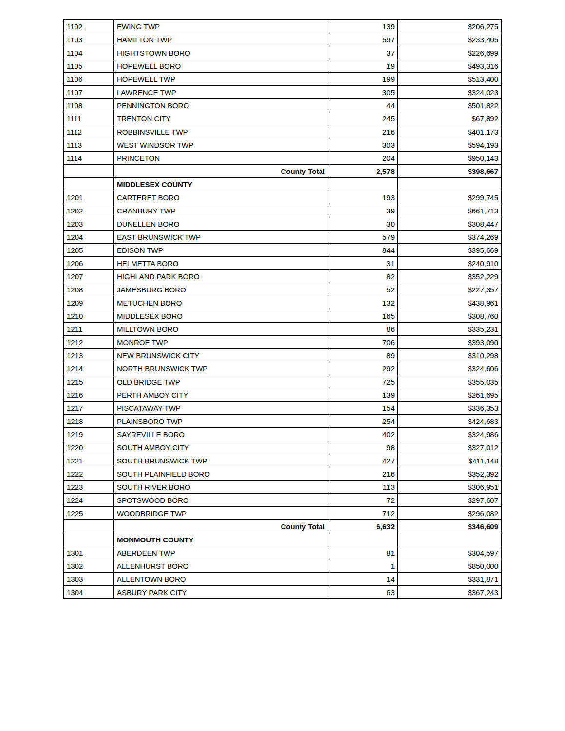| 1102 | EWING TWP | 139 | $206,275 |
| 1103 | HAMILTON TWP | 597 | $233,405 |
| 1104 | HIGHTSTOWN BORO | 37 | $226,699 |
| 1105 | HOPEWELL BORO | 19 | $493,316 |
| 1106 | HOPEWELL TWP | 199 | $513,400 |
| 1107 | LAWRENCE TWP | 305 | $324,023 |
| 1108 | PENNINGTON BORO | 44 | $501,822 |
| 1111 | TRENTON CITY | 245 | $67,892 |
| 1112 | ROBBINSVILLE TWP | 216 | $401,173 |
| 1113 | WEST WINDSOR TWP | 303 | $594,193 |
| 1114 | PRINCETON | 204 | $950,143 |
| | County Total | 2,578 | $398,667 |
| | MIDDLESEX COUNTY | | |
| 1201 | CARTERET BORO | 193 | $299,745 |
| 1202 | CRANBURY TWP | 39 | $661,713 |
| 1203 | DUNELLEN BORO | 30 | $308,447 |
| 1204 | EAST BRUNSWICK TWP | 579 | $374,269 |
| 1205 | EDISON TWP | 844 | $395,669 |
| 1206 | HELMETTA BORO | 31 | $240,910 |
| 1207 | HIGHLAND PARK BORO | 82 | $352,229 |
| 1208 | JAMESBURG BORO | 52 | $227,357 |
| 1209 | METUCHEN BORO | 132 | $438,961 |
| 1210 | MIDDLESEX BORO | 165 | $308,760 |
| 1211 | MILLTOWN BORO | 86 | $335,231 |
| 1212 | MONROE TWP | 706 | $393,090 |
| 1213 | NEW BRUNSWICK CITY | 89 | $310,298 |
| 1214 | NORTH BRUNSWICK TWP | 292 | $324,606 |
| 1215 | OLD BRIDGE TWP | 725 | $355,035 |
| 1216 | PERTH AMBOY CITY | 139 | $261,695 |
| 1217 | PISCATAWAY TWP | 154 | $336,353 |
| 1218 | PLAINSBORO TWP | 254 | $424,683 |
| 1219 | SAYREVILLE BORO | 402 | $324,986 |
| 1220 | SOUTH AMBOY CITY | 98 | $327,012 |
| 1221 | SOUTH BRUNSWICK TWP | 427 | $411,148 |
| 1222 | SOUTH PLAINFIELD BORO | 216 | $352,392 |
| 1223 | SOUTH RIVER BORO | 113 | $306,951 |
| 1224 | SPOTSWOOD BORO | 72 | $297,607 |
| 1225 | WOODBRIDGE TWP | 712 | $296,082 |
| | County Total | 6,632 | $346,609 |
| | MONMOUTH COUNTY | | |
| 1301 | ABERDEEN TWP | 81 | $304,597 |
| 1302 | ALLENHURST BORO | 1 | $850,000 |
| 1303 | ALLENTOWN BORO | 14 | $331,871 |
| 1304 | ASBURY PARK CITY | 63 | $367,243 |